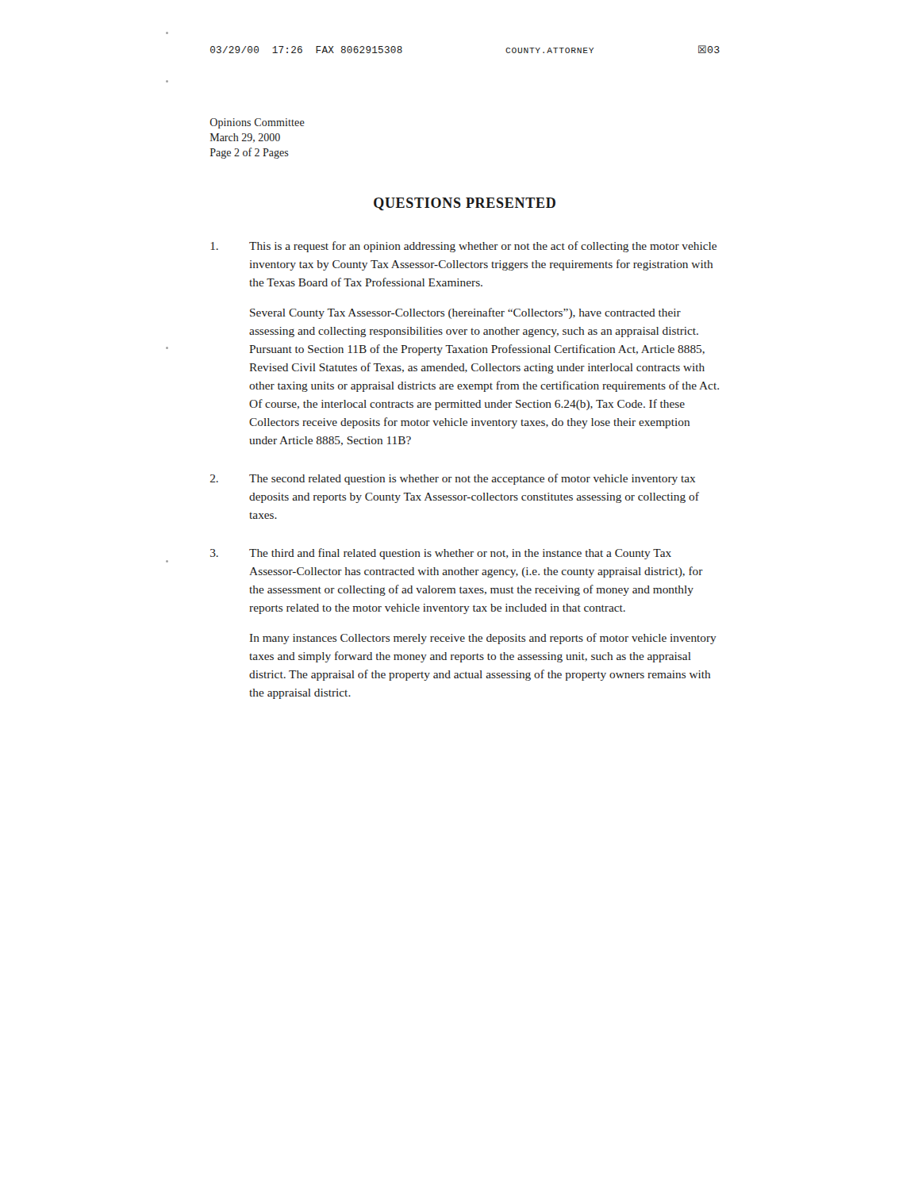03/29/00 17:26 FAX 8062915308 COUNTY.ATTORNEY ☒03
Opinions Committee
March 29, 2000
Page 2 of 2 Pages
QUESTIONS PRESENTED
This is a request for an opinion addressing whether or not the act of collecting the motor vehicle inventory tax by County Tax Assessor-Collectors triggers the requirements for registration with the Texas Board of Tax Professional Examiners.
Several County Tax Assessor-Collectors (hereinafter “Collectors”), have contracted their assessing and collecting responsibilities over to another agency, such as an appraisal district. Pursuant to Section 11B of the Property Taxation Professional Certification Act, Article 8885, Revised Civil Statutes of Texas, as amended, Collectors acting under interlocal contracts with other taxing units or appraisal districts are exempt from the certification requirements of the Act. Of course, the interlocal contracts are permitted under Section 6.24(b), Tax Code. If these Collectors receive deposits for motor vehicle inventory taxes, do they lose their exemption under Article 8885, Section 11B?
The second related question is whether or not the acceptance of motor vehicle inventory tax deposits and reports by County Tax Assessor-collectors constitutes assessing or collecting of taxes.
The third and final related question is whether or not, in the instance that a County Tax Assessor-Collector has contracted with another agency, (i.e. the county appraisal district), for the assessment or collecting of ad valorem taxes, must the receiving of money and monthly reports related to the motor vehicle inventory tax be included in that contract.
In many instances Collectors merely receive the deposits and reports of motor vehicle inventory taxes and simply forward the money and reports to the assessing unit, such as the appraisal district. The appraisal of the property and actual assessing of the property owners remains with the appraisal district.